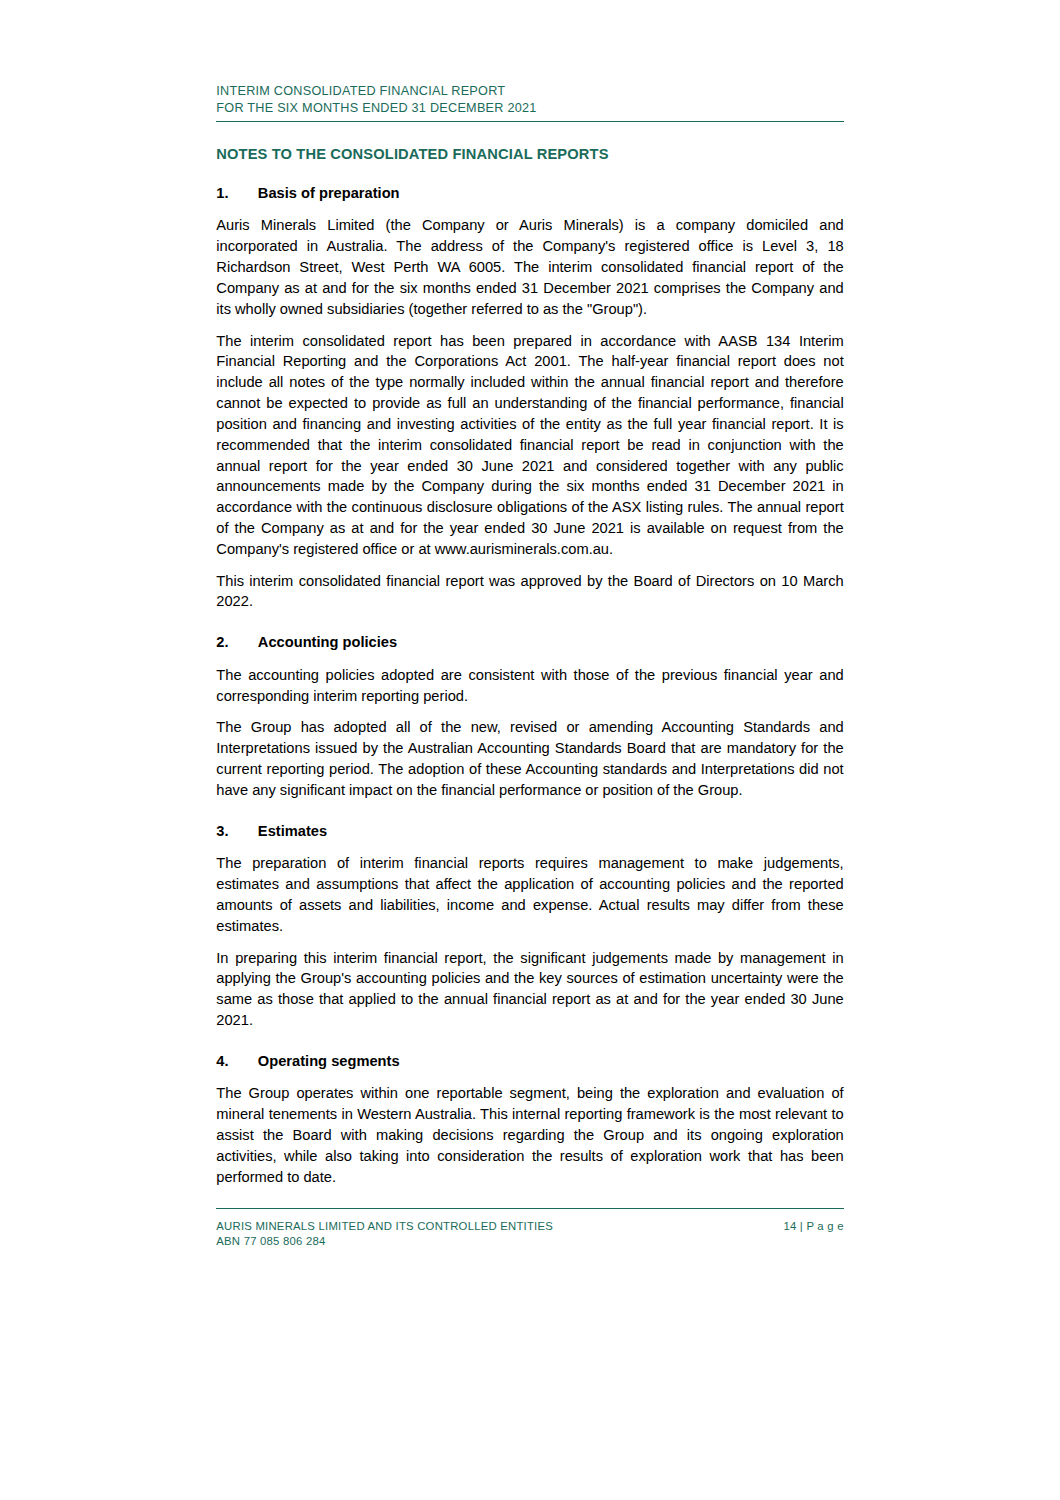INTERIM CONSOLIDATED FINANCIAL REPORT
FOR THE SIX MONTHS ENDED 31 DECEMBER 2021
NOTES TO THE CONSOLIDATED FINANCIAL REPORTS
1. Basis of preparation
Auris Minerals Limited (the Company or Auris Minerals) is a company domiciled and incorporated in Australia. The address of the Company's registered office is Level 3, 18 Richardson Street, West Perth WA 6005. The interim consolidated financial report of the Company as at and for the six months ended 31 December 2021 comprises the Company and its wholly owned subsidiaries (together referred to as the "Group").
The interim consolidated report has been prepared in accordance with AASB 134 Interim Financial Reporting and the Corporations Act 2001. The half-year financial report does not include all notes of the type normally included within the annual financial report and therefore cannot be expected to provide as full an understanding of the financial performance, financial position and financing and investing activities of the entity as the full year financial report. It is recommended that the interim consolidated financial report be read in conjunction with the annual report for the year ended 30 June 2021 and considered together with any public announcements made by the Company during the six months ended 31 December 2021 in accordance with the continuous disclosure obligations of the ASX listing rules. The annual report of the Company as at and for the year ended 30 June 2021 is available on request from the Company's registered office or at www.aurisminerals.com.au.
This interim consolidated financial report was approved by the Board of Directors on 10 March 2022.
2. Accounting policies
The accounting policies adopted are consistent with those of the previous financial year and corresponding interim reporting period.
The Group has adopted all of the new, revised or amending Accounting Standards and Interpretations issued by the Australian Accounting Standards Board that are mandatory for the current reporting period. The adoption of these Accounting standards and Interpretations did not have any significant impact on the financial performance or position of the Group.
3. Estimates
The preparation of interim financial reports requires management to make judgements, estimates and assumptions that affect the application of accounting policies and the reported amounts of assets and liabilities, income and expense. Actual results may differ from these estimates.
In preparing this interim financial report, the significant judgements made by management in applying the Group's accounting policies and the key sources of estimation uncertainty were the same as those that applied to the annual financial report as at and for the year ended 30 June 2021.
4. Operating segments
The Group operates within one reportable segment, being the exploration and evaluation of mineral tenements in Western Australia. This internal reporting framework is the most relevant to assist the Board with making decisions regarding the Group and its ongoing exploration activities, while also taking into consideration the results of exploration work that has been performed to date.
AURIS MINERALS LIMITED AND ITS CONTROLLED ENTITIES
ABN 77 085 806 284
14 | P a g e